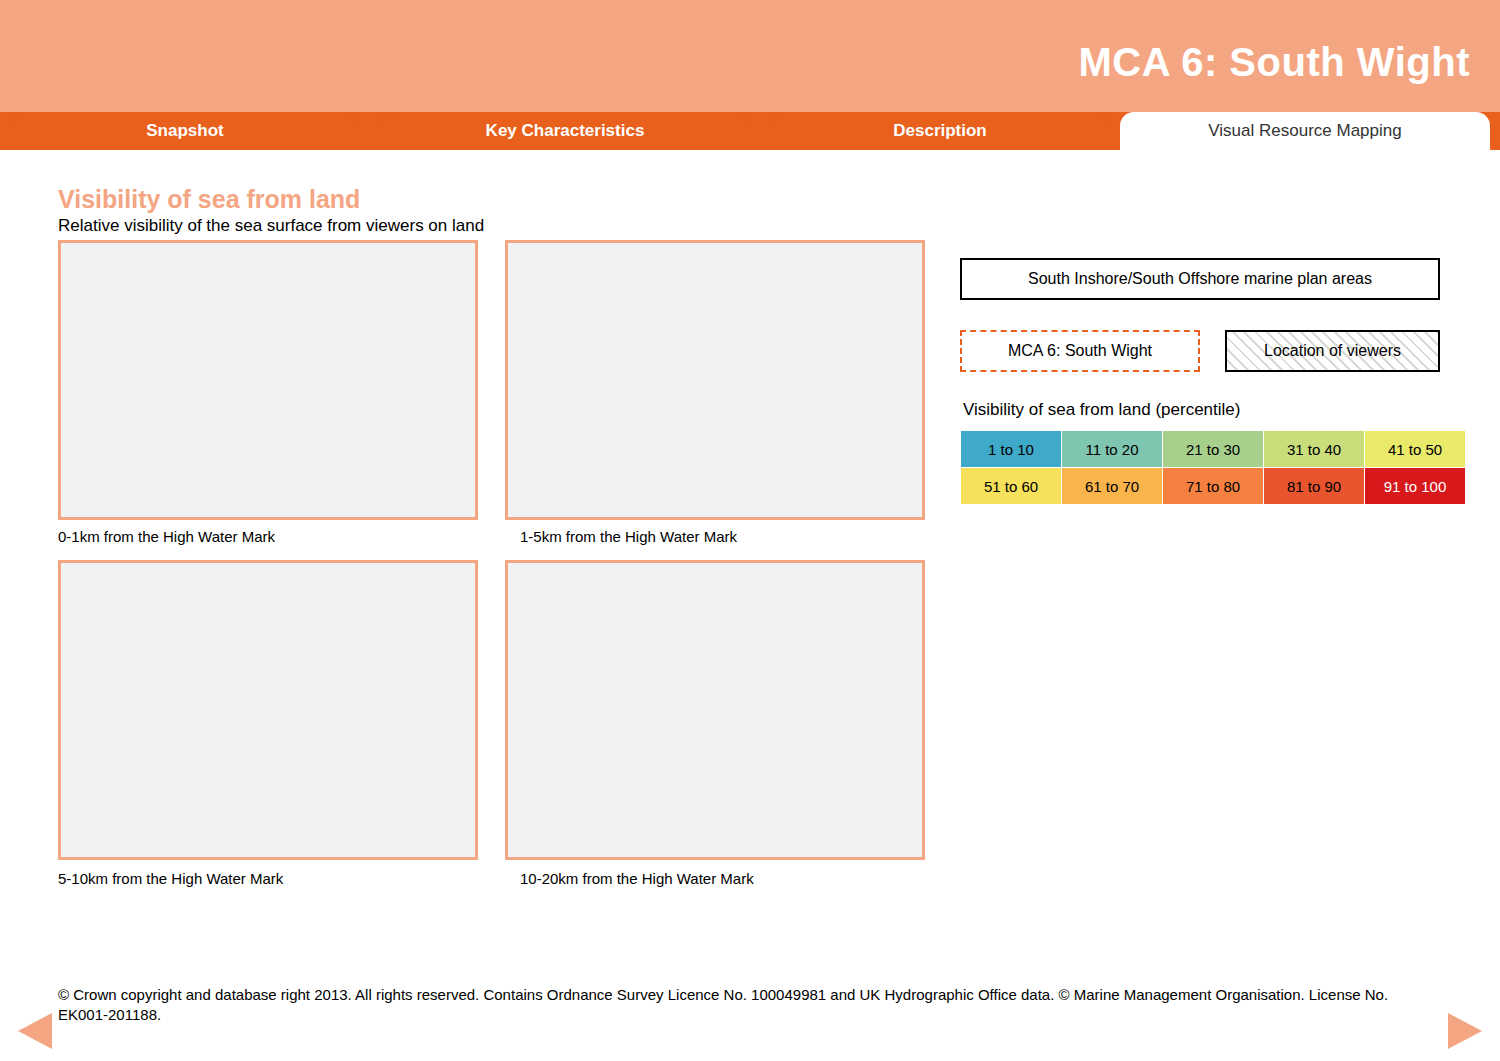MCA 6: South Wight
Snapshot
Key Characteristics
Description
Visual Resource Mapping
Visibility of sea from land
Relative visibility of the sea surface from viewers on land
0-1km from the High Water Mark
1-5km from the High Water Mark
5-10km from the High Water Mark
10-20km from the High Water Mark
South Inshore/South Offshore marine plan areas
MCA 6: South Wight
Location of viewers
Visibility of sea from land (percentile)
| 1 to 10 | 11 to 20 | 21 to 30 | 31 to 40 | 41 to 50 |
| 51 to 60 | 61 to 70 | 71 to 80 | 81 to 90 | 91 to 100 |
© Crown copyright and database right 2013. All rights reserved. Contains Ordnance Survey Licence No. 100049981 and UK Hydrographic Office data. © Marine Management Organisation. License No. EK001-201188.